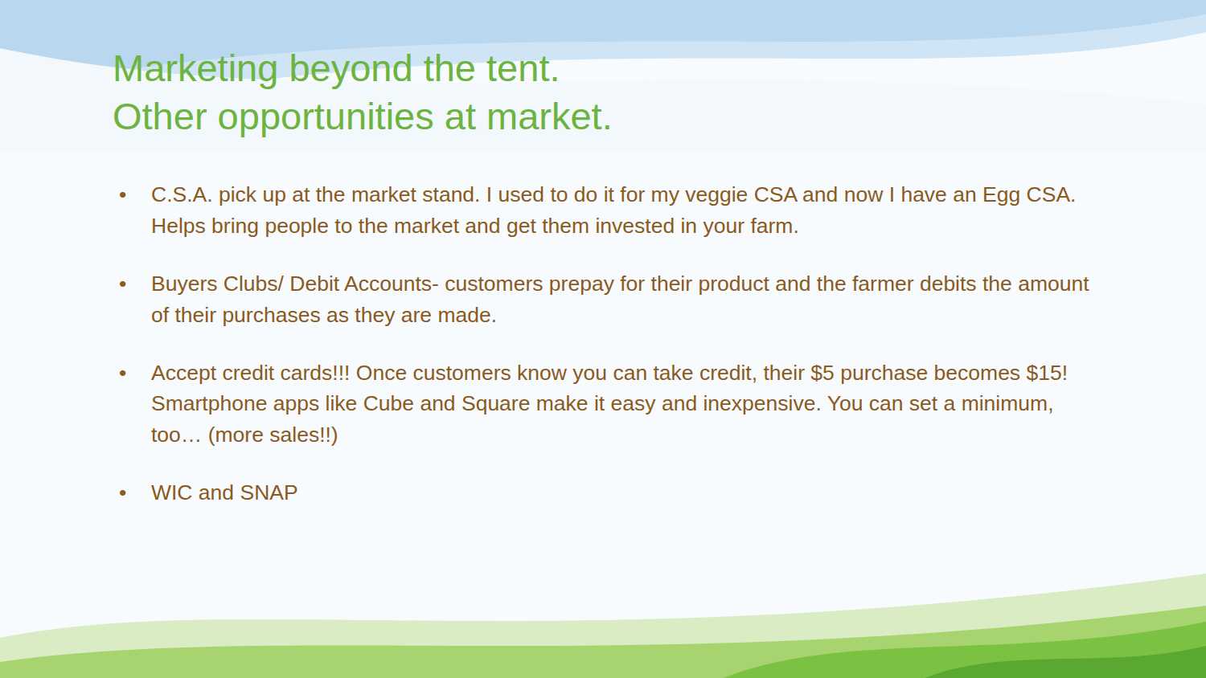Marketing beyond the tent.
Other opportunities at market.
C.S.A. pick up at the market stand. I used to do it for my veggie CSA and now I have an Egg CSA. Helps bring people to the market and get them invested in your farm.
Buyers Clubs/ Debit Accounts- customers prepay for their product and the farmer debits the amount of their purchases as they are made.
Accept credit cards!!! Once customers know you can take credit, their $5 purchase becomes $15! Smartphone apps like Cube and Square make it easy and inexpensive. You can set a minimum, too… (more sales!!)
WIC and SNAP